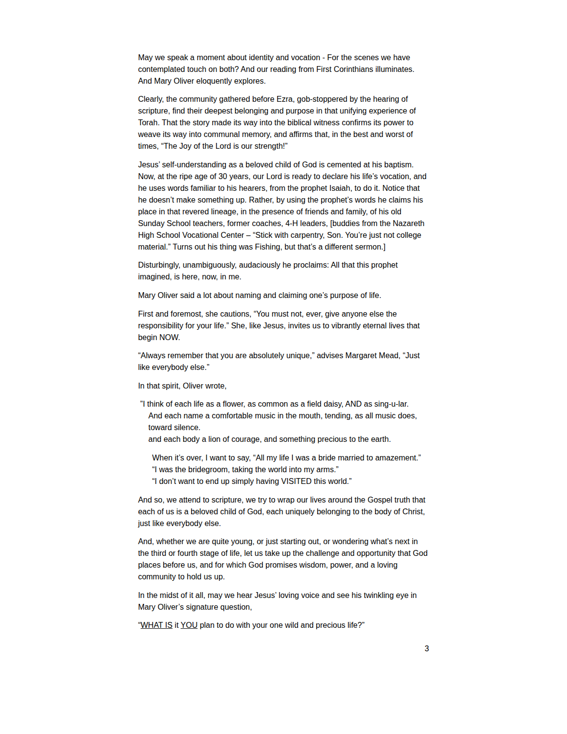May we speak a moment about identity and vocation - For the scenes we have contemplated touch on both? And our reading from First Corinthians illuminates. And Mary Oliver eloquently explores.
Clearly, the community gathered before Ezra, gob-stoppered by the hearing of scripture, find their deepest belonging and purpose in that unifying experience of Torah. That the story made its way into the biblical witness confirms its power to weave its way into communal memory, and affirms that, in the best and worst of times, “The Joy of the Lord is our strength!”
Jesus’ self-understanding as a beloved child of God is cemented at his baptism. Now, at the ripe age of 30 years, our Lord is ready to declare his life’s vocation, and he uses words familiar to his hearers, from the prophet Isaiah, to do it. Notice that he doesn’t make something up. Rather, by using the prophet’s words he claims his place in that revered lineage, in the presence of friends and family, of his old Sunday School teachers, former coaches, 4-H leaders, [buddies from the Nazareth High School Vocational Center – “Stick with carpentry, Son. You’re just not college material.” Turns out his thing was Fishing, but that’s a different sermon.]
Disturbingly, unambiguously, audaciously he proclaims: All that this prophet imagined, is here, now, in me.
Mary Oliver said a lot about naming and claiming one’s purpose of life.
First and foremost, she cautions, “You must not, ever, give anyone else the responsibility for your life.” She, like Jesus, invites us to vibrantly eternal lives that begin NOW.
“Always remember that you are absolutely unique,” advises Margaret Mead, “Just like everybody else.”
In that spirit, Oliver wrote,
”I think of each life as a flower, as common as a field daisy, AND as sing-u-lar. And each name a comfortable music in the mouth, tending, as all music does, toward silence. and each body a lion of courage, and something precious to the earth. When it’s over, I want to say, “All my life I was a bride married to amazement.” “I was the bridegroom, taking the world into my arms.” “I don’t want to end up simply having VISITED this world.”
And so, we attend to scripture, we try to wrap our lives around the Gospel truth that each of us is a beloved child of God, each uniquely belonging to the body of Christ, just like everybody else.
And, whether we are quite young, or just starting out, or wondering what’s next in the third or fourth stage of life, let us take up the challenge and opportunity that God places before us, and for which God promises wisdom, power, and a loving community to hold us up.
In the midst of it all, may we hear Jesus’ loving voice and see his twinkling eye in Mary Oliver’s signature question,
“WHAT IS it YOU plan to do with your one wild and precious life?”
3